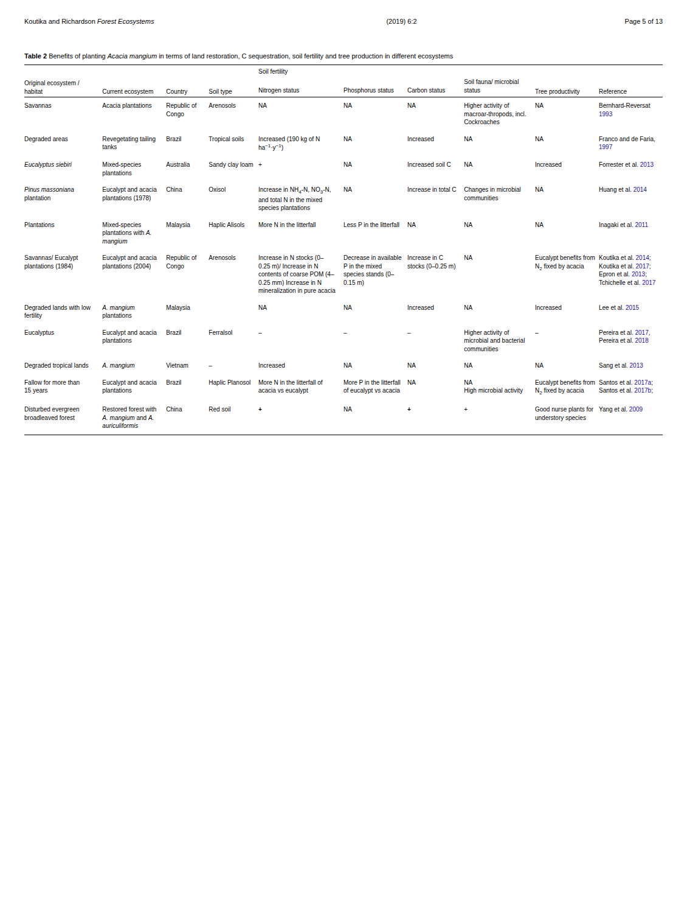Koutika and Richardson Forest Ecosystems
(2019) 6:2
Page 5 of 13
Table 2 Benefits of planting Acacia mangium in terms of land restoration, C sequestration, soil fertility and tree production in different ecosystems
| Original ecosystem / habitat | Current ecosystem | Country | Soil type | Soil fertility | Tree productivity | Reference |
| --- | --- | --- | --- | --- | --- | --- |
| Nitrogen status | Phosphorus status | Carbon status | Soil fauna/ microbial status |
| Savannas | Acacia plantations | Republic of Congo | Arenosols | NA | NA | NA | Higher activity of macroar-thropods, incl. Cockroaches | NA | Bernhard-Reversat 1993 |
| Degraded areas | Revegetating tailing tanks | Brazil | Tropical soils | Increased (190 kg of N ha −1 ·y −1 ) | NA | Increased | NA | NA | Franco and de Faria, 1997 |
| Eucalyptus siebiri | Mixed-species plantations | Australia | Sandy clay loam | + | NA | Increased soil C | NA | Increased | Forrester et al. 2013 |
| Pinus massoniana plantation | Eucalypt and acacia plantations (1978) | China | Oxisol | Increase in NH 4 -N, NO 3 -N, and total N in the mixed species plantations | NA | Increase in total C | Changes in microbial communities | NA | Huang et al. 2014 |
| Plantations | Mixed-species plantations with A. mangium | Malaysia | Haplic Alisols | More N in the litterfall | Less P in the litterfall | NA | NA | NA | Inagaki et al. 2011 |
| Savannas/ Eucalypt plantations (1984) | Eucalypt and acacia plantations (2004) | Republic of Congo | Arenosols | Increase in N stocks (0–0.25 m)/ Increase in N contents of coarse POM (4–0.25 mm) Increase in N mineralization in pure acacia | Decrease in available P in the mixed species stands (0–0.15 m) | Increase in C stocks (0–0.25 m) | NA | Eucalypt benefits from N 2 fixed by acacia | Koutika et al. 2014 ; Koutika et al. 2017 ; Epron et al. 2013 ; Tchichelle et al. 2017 |
| Degraded lands with low fertility | A. mangium plantations | Malaysia | | NA | NA | Increased | NA | Increased | Lee et al. 2015 |
| Eucalyptus | Eucalypt and acacia plantations | Brazil | Ferralsol | – | – | – | Higher activity of microbial and bacterial communities | – | Pereira et al. 2017 , Pereira et al. 2018 |
| Degraded tropical lands | A. mangium | Vietnam | – | Increased | NA | NA | NA | NA | Sang et al. 2013 |
| Fallow for more than 15 years | Eucalypt and acacia plantations | Brazil | Haplic Planosol | More N in the litterfall of acacia vs eucalypt | More P in the litterfall of eucalypt vs acacia | NA | NA High microbial activity | Eucalypt benefits from N 2 fixed by acacia | Santos et al. 2017a ; Santos et al. 2017b ; |
| Disturbed evergreen broadleaved forest | Restored forest with A. mangium and A. auriculiformis | China | Red soil | + | NA | + | + | Good nurse plants for understory species | Yang et al. 2009 |